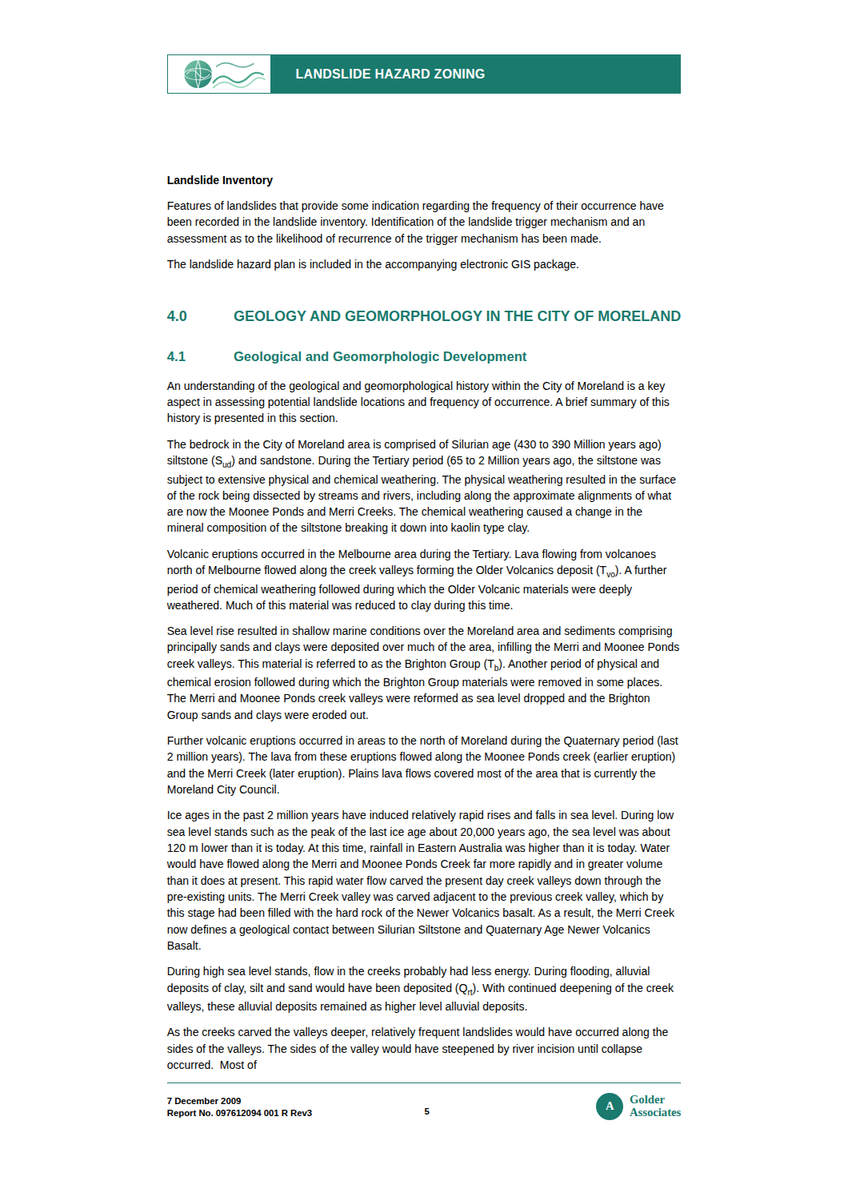LANDSLIDE HAZARD ZONING
Landslide Inventory
Features of landslides that provide some indication regarding the frequency of their occurrence have been recorded in the landslide inventory. Identification of the landslide trigger mechanism and an assessment as to the likelihood of recurrence of the trigger mechanism has been made.
The landslide hazard plan is included in the accompanying electronic GIS package.
4.0 GEOLOGY AND GEOMORPHOLOGY IN THE CITY OF MORELAND
4.1 Geological and Geomorphologic Development
An understanding of the geological and geomorphological history within the City of Moreland is a key aspect in assessing potential landslide locations and frequency of occurrence. A brief summary of this history is presented in this section.
The bedrock in the City of Moreland area is comprised of Silurian age (430 to 390 Million years ago) siltstone (Sud) and sandstone. During the Tertiary period (65 to 2 Million years ago, the siltstone was subject to extensive physical and chemical weathering. The physical weathering resulted in the surface of the rock being dissected by streams and rivers, including along the approximate alignments of what are now the Moonee Ponds and Merri Creeks. The chemical weathering caused a change in the mineral composition of the siltstone breaking it down into kaolin type clay.
Volcanic eruptions occurred in the Melbourne area during the Tertiary. Lava flowing from volcanoes north of Melbourne flowed along the creek valleys forming the Older Volcanics deposit (Tvo). A further period of chemical weathering followed during which the Older Volcanic materials were deeply weathered. Much of this material was reduced to clay during this time.
Sea level rise resulted in shallow marine conditions over the Moreland area and sediments comprising principally sands and clays were deposited over much of the area, infilling the Merri and Moonee Ponds creek valleys. This material is referred to as the Brighton Group (Tb). Another period of physical and chemical erosion followed during which the Brighton Group materials were removed in some places. The Merri and Moonee Ponds creek valleys were reformed as sea level dropped and the Brighton Group sands and clays were eroded out.
Further volcanic eruptions occurred in areas to the north of Moreland during the Quaternary period (last 2 million years). The lava from these eruptions flowed along the Moonee Ponds creek (earlier eruption) and the Merri Creek (later eruption). Plains lava flows covered most of the area that is currently the Moreland City Council.
Ice ages in the past 2 million years have induced relatively rapid rises and falls in sea level. During low sea level stands such as the peak of the last ice age about 20,000 years ago, the sea level was about 120 m lower than it is today. At this time, rainfall in Eastern Australia was higher than it is today. Water would have flowed along the Merri and Moonee Ponds Creek far more rapidly and in greater volume than it does at present. This rapid water flow carved the present day creek valleys down through the pre-existing units. The Merri Creek valley was carved adjacent to the previous creek valley, which by this stage had been filled with the hard rock of the Newer Volcanics basalt. As a result, the Merri Creek now defines a geological contact between Silurian Siltstone and Quaternary Age Newer Volcanics Basalt.
During high sea level stands, flow in the creeks probably had less energy. During flooding, alluvial deposits of clay, silt and sand would have been deposited (Qrt). With continued deepening of the creek valleys, these alluvial deposits remained as higher level alluvial deposits.
As the creeks carved the valleys deeper, relatively frequent landslides would have occurred along the sides of the valleys. The sides of the valley would have steepened by river incision until collapse occurred. Most of
7 December 2009
Report No. 097612094 001 R Rev3
5
A
Golder
Associates